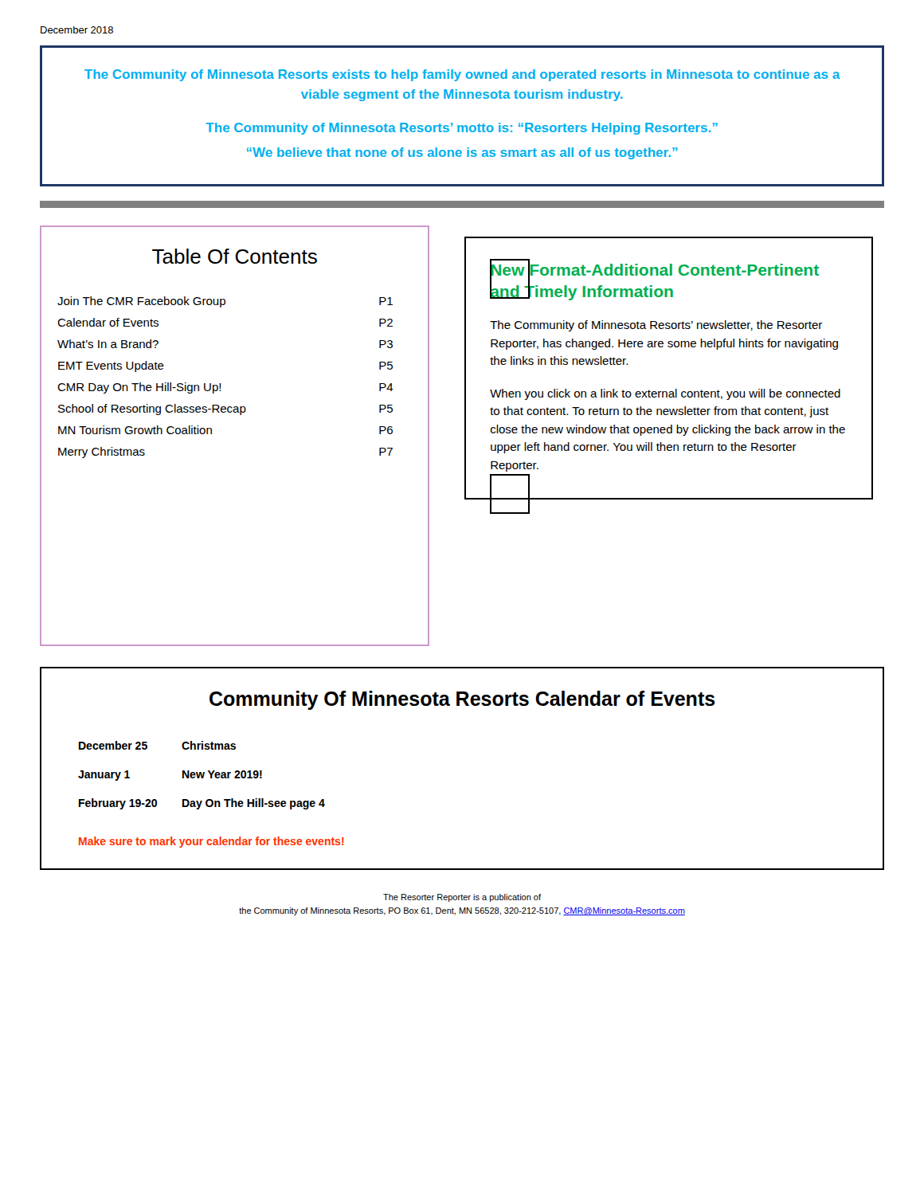December 2018
The Community of Minnesota Resorts exists to help family owned and operated resorts in Minnesota to continue as a viable segment of the Minnesota tourism industry.
The Community of Minnesota Resorts’ motto is: “Resorters Helping Resorters.”
“We believe that none of us alone is as smart as all of us together.”
Table Of Contents
| Join The CMR Facebook Group | P1 |
| Calendar of Events | P2 |
| What’s In a Brand? | P3 |
| EMT Events Update | P5 |
| CMR Day On The Hill-Sign Up! | P4 |
| School of Resorting Classes-Recap | P5 |
| MN Tourism Growth Coalition | P6 |
| Merry Christmas | P7 |
New Format-Additional Content-Pertinent and Timely Information
The Community of Minnesota Resorts’ newsletter, the Resorter Reporter, has changed. Here are some helpful hints for navigating the links in this newsletter.
When you click on a link to external content, you will be connected to that content. To return to the newsletter from that content, just close the new window that opened by clicking the back arrow in the upper left hand corner. You will then return to the Resorter Reporter.
Community Of Minnesota Resorts Calendar of Events
| December 25 | Christmas |
| January 1 | New Year 2019! |
| February 19-20 | Day On The Hill-see page 4 |
Make sure to mark your calendar for these events!
The Resorter Reporter is a publication of
the Community of Minnesota Resorts, PO Box 61, Dent, MN 56528, 320-212-5107, CMR@Minnesota-Resorts.com